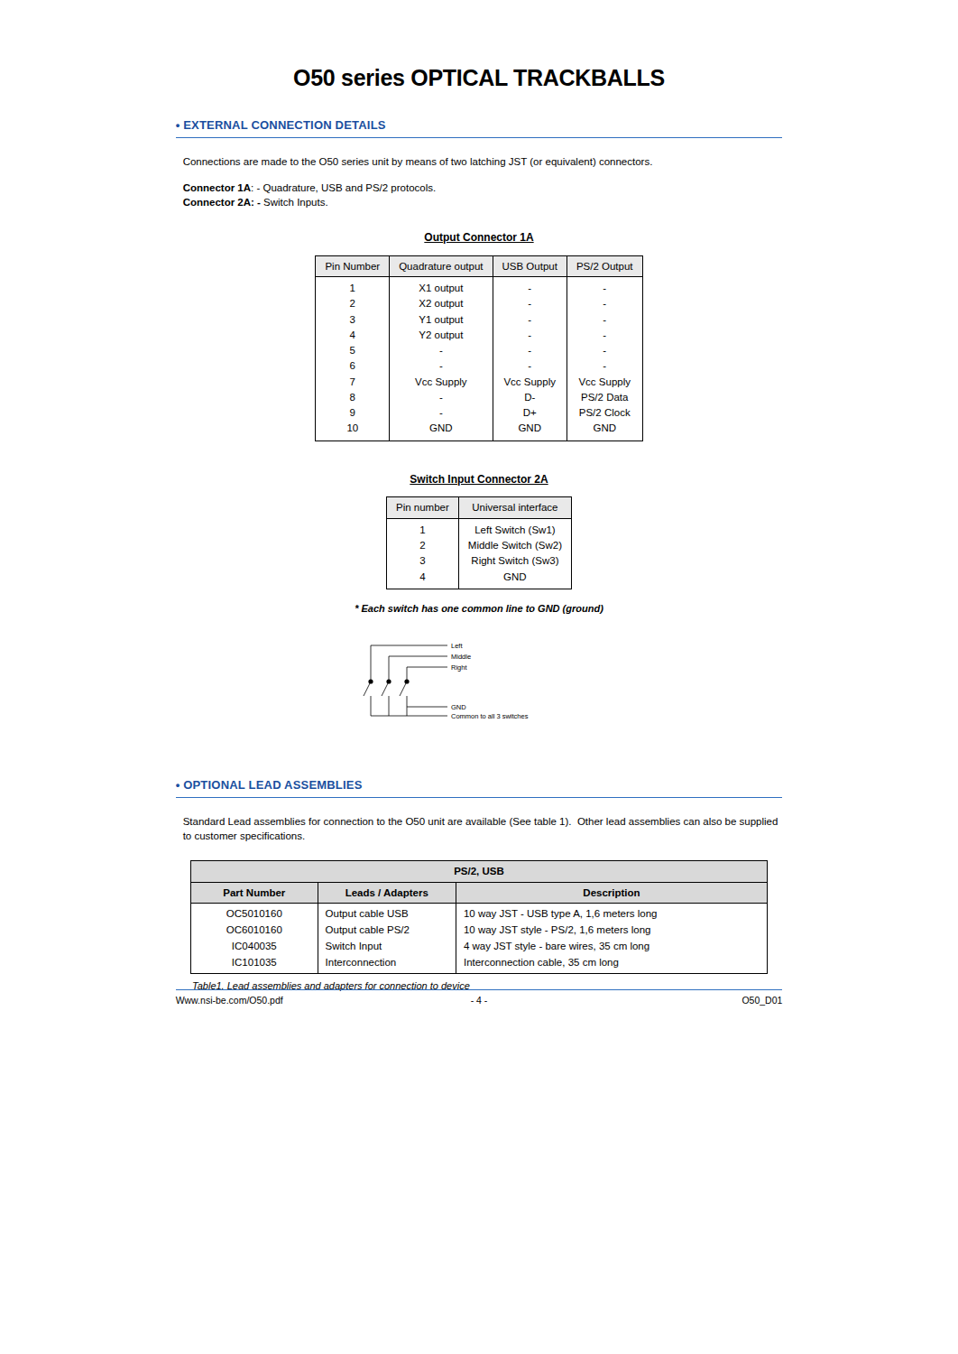O50 series OPTICAL TRACKBALLS
• EXTERNAL CONNECTION DETAILS
Connections are made to the O50 series unit by means of two latching JST (or equivalent) connectors.
Connector 1A: - Quadrature, USB and PS/2 protocols.
Connector 2A: - Switch Inputs.
Output Connector 1A
| Pin Number | Quadrature output | USB Output | PS/2 Output |
| --- | --- | --- | --- |
| 1 2 3 4 5 6 7 8 9 10 | X1 output X2 output Y1 output Y2 output - - Vcc Supply - - GND | - - - - - - Vcc Supply D- D+ GND | - - - - - - Vcc Supply PS/2 Data PS/2 Clock GND |
Switch Input Connector 2A
| Pin number | Universal interface |
| --- | --- |
| 1 2 3 4 | Left Switch (Sw1) Middle Switch (Sw2) Right Switch (Sw3) GND |
* Each switch has one common line to GND (ground)
Left Middle Right GND Common to all 3 switches
• OPTIONAL LEAD ASSEMBLIES
Standard Lead assemblies for connection to the O50 unit are available (See table 1). Other lead assemblies can also be supplied to customer specifications.
| PS/2, USB |
| --- |
| Part Number | Leads / Adapters | Description |
| OC5010160 OC6010160 IC040035 IC101035 | Output cable USB Output cable PS/2 Switch Input Interconnection | 10 way JST - USB type A, 1,6 meters long 10 way JST style - PS/2, 1,6 meters long 4 way JST style - bare wires, 35 cm long Interconnection cable, 35 cm long |
Table1. Lead assemblies and adapters for connection to device
Www.nsi-be.com/O50.pdf
- 4 -
O50_D01